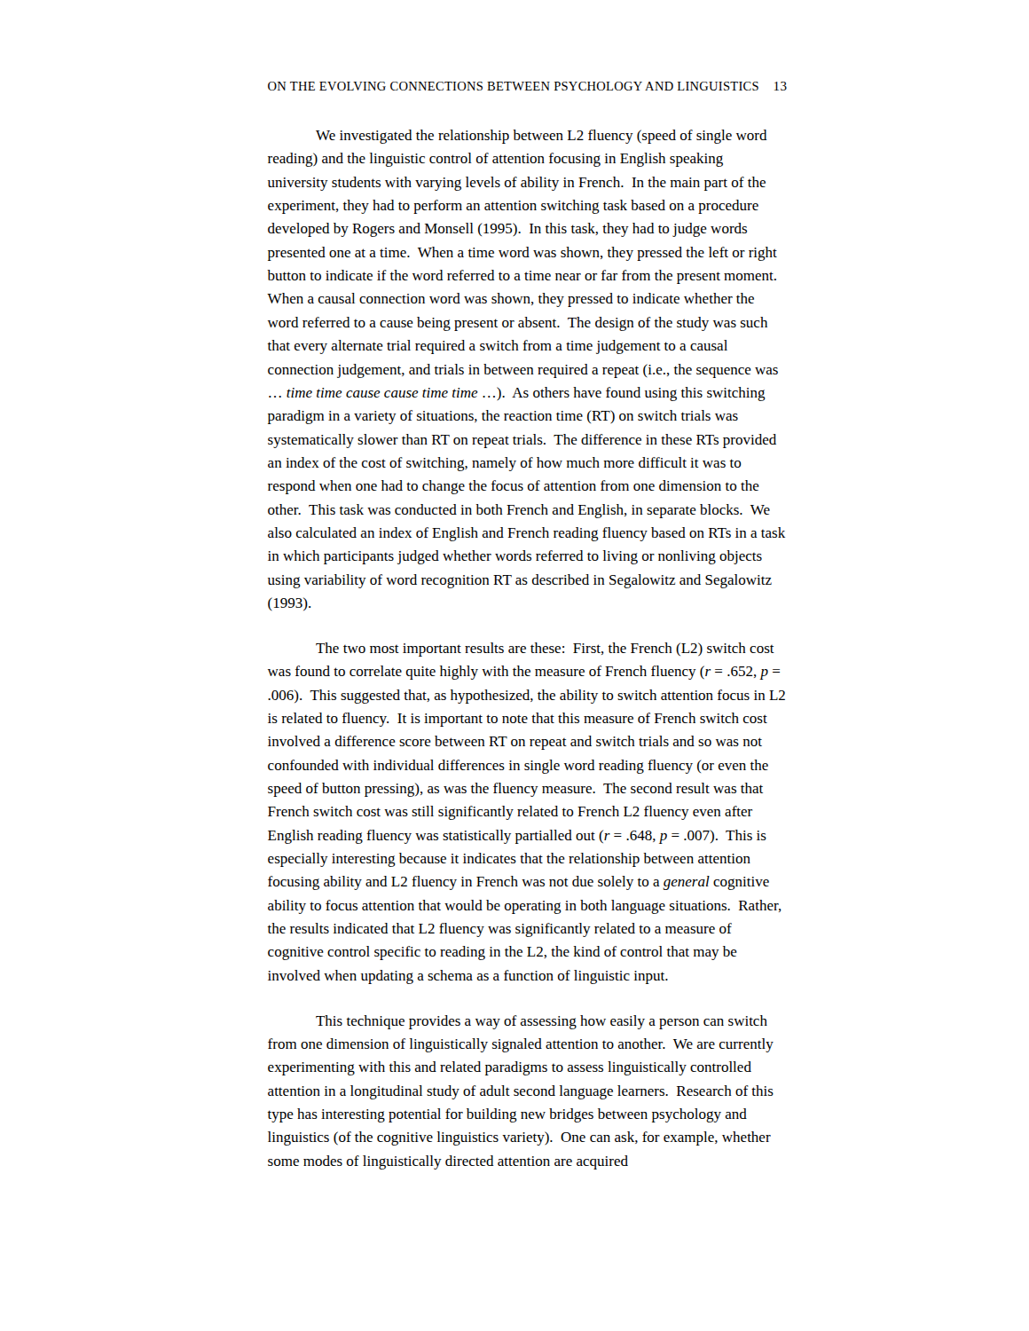On the Evolving Connections Between Psychology and Linguistics 13
We investigated the relationship between L2 fluency (speed of single word reading) and the linguistic control of attention focusing in English speaking university students with varying levels of ability in French. In the main part of the experiment, they had to perform an attention switching task based on a procedure developed by Rogers and Monsell (1995). In this task, they had to judge words presented one at a time. When a time word was shown, they pressed the left or right button to indicate if the word referred to a time near or far from the present moment. When a causal connection word was shown, they pressed to indicate whether the word referred to a cause being present or absent. The design of the study was such that every alternate trial required a switch from a time judgement to a causal connection judgement, and trials in between required a repeat (i.e., the sequence was … time time cause cause time time …). As others have found using this switching paradigm in a variety of situations, the reaction time (RT) on switch trials was systematically slower than RT on repeat trials. The difference in these RTs provided an index of the cost of switching, namely of how much more difficult it was to respond when one had to change the focus of attention from one dimension to the other. This task was conducted in both French and English, in separate blocks. We also calculated an index of English and French reading fluency based on RTs in a task in which participants judged whether words referred to living or nonliving objects using variability of word recognition RT as described in Segalowitz and Segalowitz (1993).
The two most important results are these: First, the French (L2) switch cost was found to correlate quite highly with the measure of French fluency (r = .652, p = .006). This suggested that, as hypothesized, the ability to switch attention focus in L2 is related to fluency. It is important to note that this measure of French switch cost involved a difference score between RT on repeat and switch trials and so was not confounded with individual differences in single word reading fluency (or even the speed of button pressing), as was the fluency measure. The second result was that French switch cost was still significantly related to French L2 fluency even after English reading fluency was statistically partialled out (r = .648, p = .007). This is especially interesting because it indicates that the relationship between attention focusing ability and L2 fluency in French was not due solely to a general cognitive ability to focus attention that would be operating in both language situations. Rather, the results indicated that L2 fluency was significantly related to a measure of cognitive control specific to reading in the L2, the kind of control that may be involved when updating a schema as a function of linguistic input.
This technique provides a way of assessing how easily a person can switch from one dimension of linguistically signaled attention to another. We are currently experimenting with this and related paradigms to assess linguistically controlled attention in a longitudinal study of adult second language learners. Research of this type has interesting potential for building new bridges between psychology and linguistics (of the cognitive linguistics variety). One can ask, for example, whether some modes of linguistically directed attention are acquired